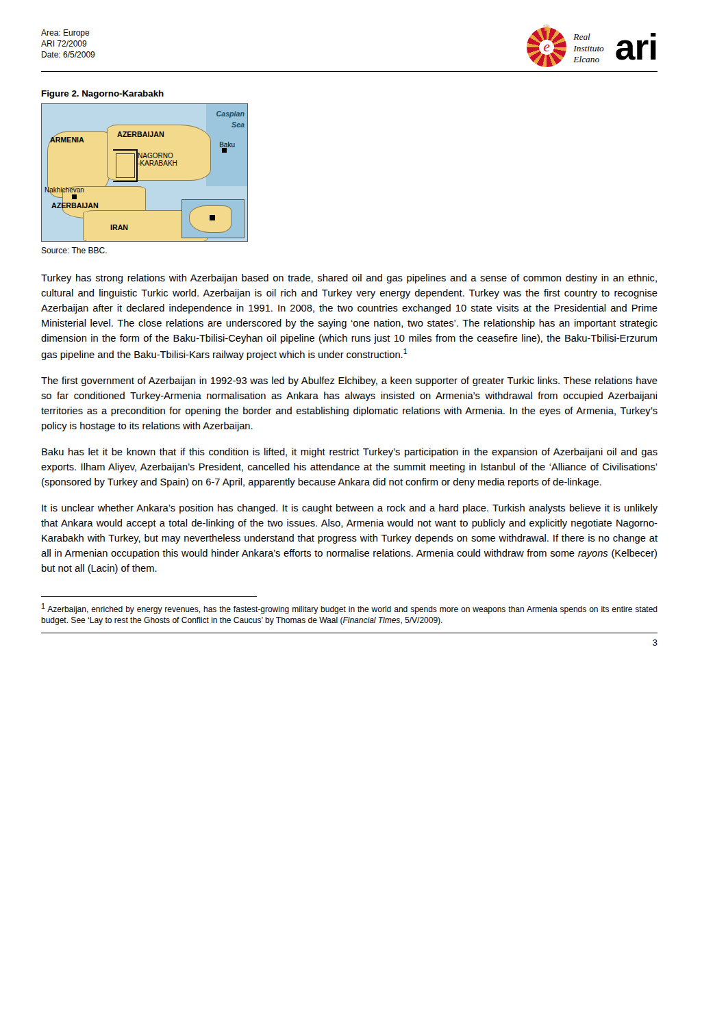Area: Europe
ARI 72/2009
Date: 6/5/2009
♛
e
Real
Instituto
Elcano
ari
Figure 2. Nagorno-Karabakh
Caspian
Sea
ARMENIA
AZERBAIJAN
Baku
NAGORNO
-KARABAKH
Nakhichevan
AZERBAIJAN
IRAN
Source: The BBC.
Turkey has strong relations with Azerbaijan based on trade, shared oil and gas pipelines and a sense of common destiny in an ethnic, cultural and linguistic Turkic world. Azerbaijan is oil rich and Turkey very energy dependent. Turkey was the first country to recognise Azerbaijan after it declared independence in 1991. In 2008, the two countries exchanged 10 state visits at the Presidential and Prime Ministerial level. The close relations are underscored by the saying ‘one nation, two states’. The relationship has an important strategic dimension in the form of the Baku-Tbilisi-Ceyhan oil pipeline (which runs just 10 miles from the ceasefire line), the Baku-Tbilisi-Erzurum gas pipeline and the Baku-Tbilisi-Kars railway project which is under construction.1
The first government of Azerbaijan in 1992-93 was led by Abulfez Elchibey, a keen supporter of greater Turkic links. These relations have so far conditioned Turkey-Armenia normalisation as Ankara has always insisted on Armenia’s withdrawal from occupied Azerbaijani territories as a precondition for opening the border and establishing diplomatic relations with Armenia. In the eyes of Armenia, Turkey’s policy is hostage to its relations with Azerbaijan.
Baku has let it be known that if this condition is lifted, it might restrict Turkey’s participation in the expansion of Azerbaijani oil and gas exports. Ilham Aliyev, Azerbaijan’s President, cancelled his attendance at the summit meeting in Istanbul of the ‘Alliance of Civilisations’ (sponsored by Turkey and Spain) on 6-7 April, apparently because Ankara did not confirm or deny media reports of de-linkage.
It is unclear whether Ankara’s position has changed. It is caught between a rock and a hard place. Turkish analysts believe it is unlikely that Ankara would accept a total de-linking of the two issues. Also, Armenia would not want to publicly and explicitly negotiate Nagorno-Karabakh with Turkey, but may nevertheless understand that progress with Turkey depends on some withdrawal. If there is no change at all in Armenian occupation this would hinder Ankara’s efforts to normalise relations. Armenia could withdraw from some rayons (Kelbecer) but not all (Lacin) of them.
1 Azerbaijan, enriched by energy revenues, has the fastest-growing military budget in the world and spends more on weapons than Armenia spends on its entire stated budget. See ‘Lay to rest the Ghosts of Conflict in the Caucus’ by Thomas de Waal (Financial Times, 5/V/2009).
3